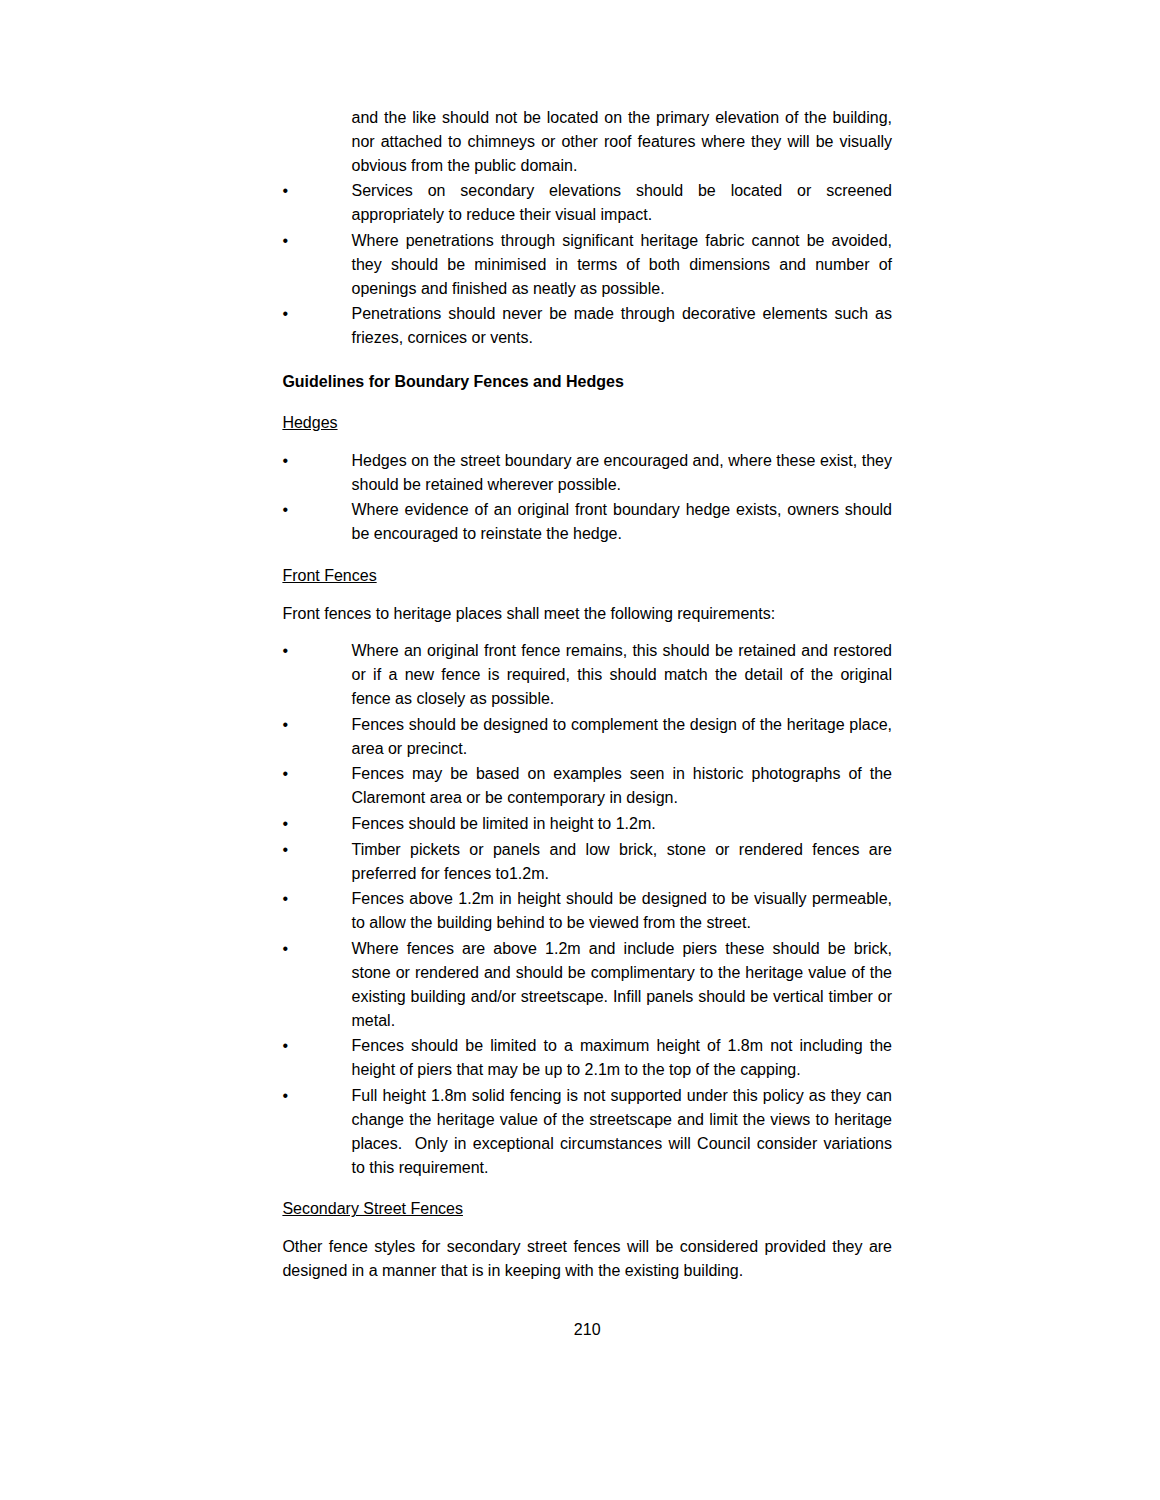and the like should not be located on the primary elevation of the building, nor attached to chimneys or other roof features where they will be visually obvious from the public domain.
Services on secondary elevations should be located or screened appropriately to reduce their visual impact.
Where penetrations through significant heritage fabric cannot be avoided, they should be minimised in terms of both dimensions and number of openings and finished as neatly as possible.
Penetrations should never be made through decorative elements such as friezes, cornices or vents.
Guidelines for Boundary Fences and Hedges
Hedges
Hedges on the street boundary are encouraged and, where these exist, they should be retained wherever possible.
Where evidence of an original front boundary hedge exists, owners should be encouraged to reinstate the hedge.
Front Fences
Front fences to heritage places shall meet the following requirements:
Where an original front fence remains, this should be retained and restored or if a new fence is required, this should match the detail of the original fence as closely as possible.
Fences should be designed to complement the design of the heritage place, area or precinct.
Fences may be based on examples seen in historic photographs of the Claremont area or be contemporary in design.
Fences should be limited in height to 1.2m.
Timber pickets or panels and low brick, stone or rendered fences are preferred for fences to1.2m.
Fences above 1.2m in height should be designed to be visually permeable, to allow the building behind to be viewed from the street.
Where fences are above 1.2m and include piers these should be brick, stone or rendered and should be complimentary to the heritage value of the existing building and/or streetscape. Infill panels should be vertical timber or metal.
Fences should be limited to a maximum height of 1.8m not including the height of piers that may be up to 2.1m to the top of the capping.
Full height 1.8m solid fencing is not supported under this policy as they can change the heritage value of the streetscape and limit the views to heritage places. Only in exceptional circumstances will Council consider variations to this requirement.
Secondary Street Fences
Other fence styles for secondary street fences will be considered provided they are designed in a manner that is in keeping with the existing building.
210